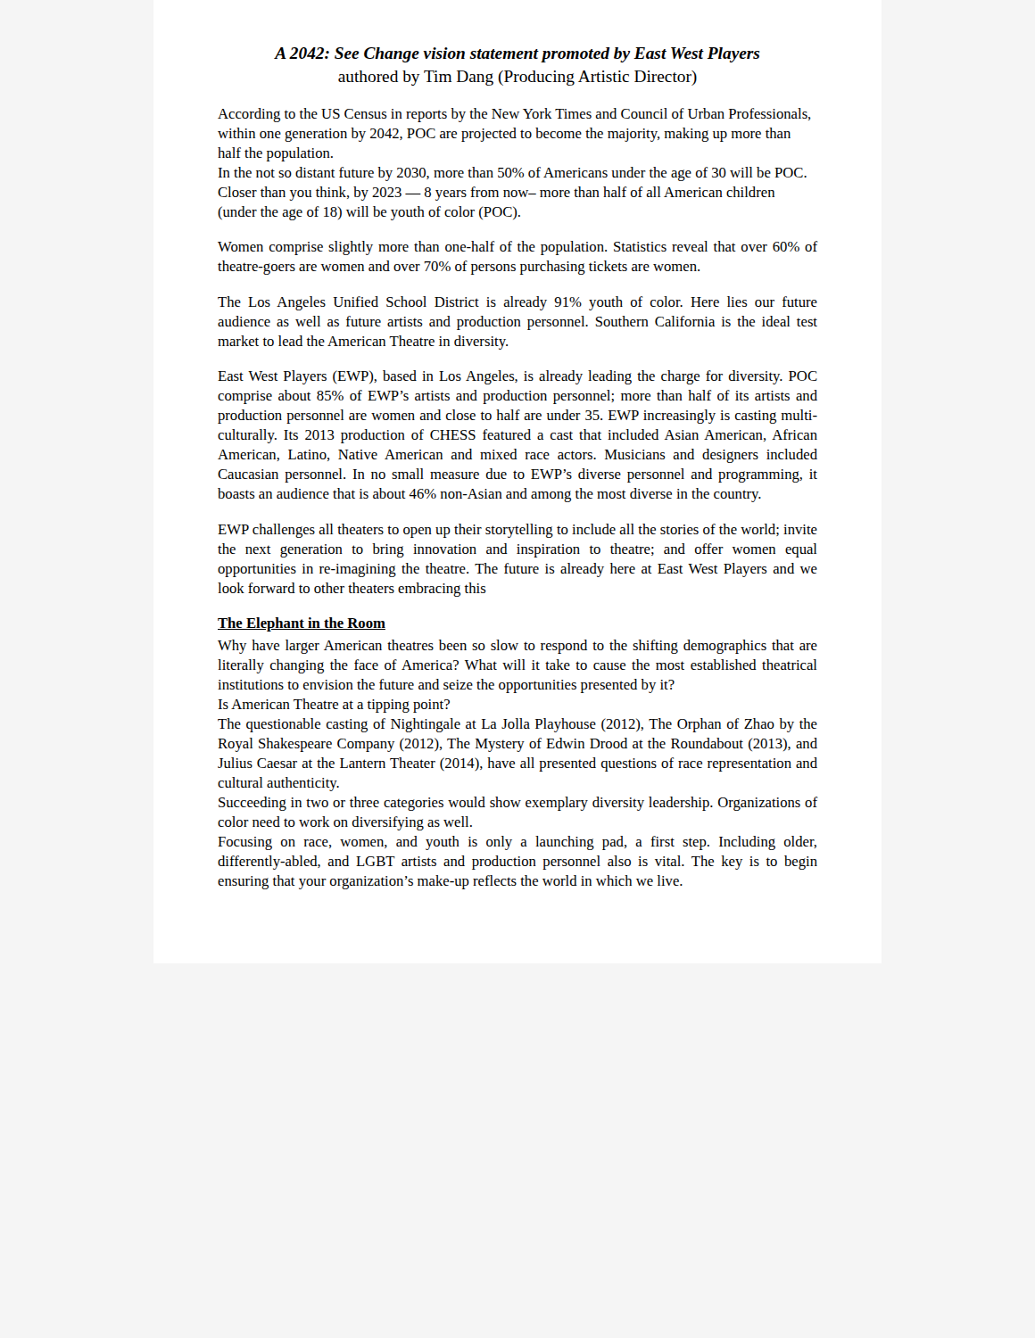A 2042: See Change vision statement promoted by East West Players authored by Tim Dang (Producing Artistic Director)
According to the US Census in reports by the New York Times and Council of Urban Professionals, within one generation by 2042, POC are projected to become the majority, making up more than half the population.
In the not so distant future by 2030, more than 50% of Americans under the age of 30 will be POC.
Closer than you think, by 2023 — 8 years from now– more than half of all American children (under the age of 18) will be youth of color (POC).
Women comprise slightly more than one-half of the population. Statistics reveal that over 60% of theatre-goers are women and over 70% of persons purchasing tickets are women.
The Los Angeles Unified School District is already 91% youth of color. Here lies our future audience as well as future artists and production personnel. Southern California is the ideal test market to lead the American Theatre in diversity.
East West Players (EWP), based in Los Angeles, is already leading the charge for diversity. POC comprise about 85% of EWP’s artists and production personnel; more than half of its artists and production personnel are women and close to half are under 35. EWP increasingly is casting multi-culturally. Its 2013 production of CHESS featured a cast that included Asian American, African American, Latino, Native American and mixed race actors. Musicians and designers included Caucasian personnel. In no small measure due to EWP’s diverse personnel and programming, it boasts an audience that is about 46% non-Asian and among the most diverse in the country.
EWP challenges all theaters to open up their storytelling to include all the stories of the world; invite the next generation to bring innovation and inspiration to theatre; and offer women equal opportunities in re-imagining the theatre. The future is already here at East West Players and we look forward to other theaters embracing this
The Elephant in the Room
Why have larger American theatres been so slow to respond to the shifting demographics that are literally changing the face of America? What will it take to cause the most established theatrical institutions to envision the future and seize the opportunities presented by it?
Is American Theatre at a tipping point?
The questionable casting of Nightingale at La Jolla Playhouse (2012), The Orphan of Zhao by the Royal Shakespeare Company (2012), The Mystery of Edwin Drood at the Roundabout (2013), and Julius Caesar at the Lantern Theater (2014), have all presented questions of race representation and cultural authenticity.
Succeeding in two or three categories would show exemplary diversity leadership. Organizations of color need to work on diversifying as well.
Focusing on race, women, and youth is only a launching pad, a first step. Including older, differently-abled, and LGBT artists and production personnel also is vital. The key is to begin ensuring that your organization’s make-up reflects the world in which we live.